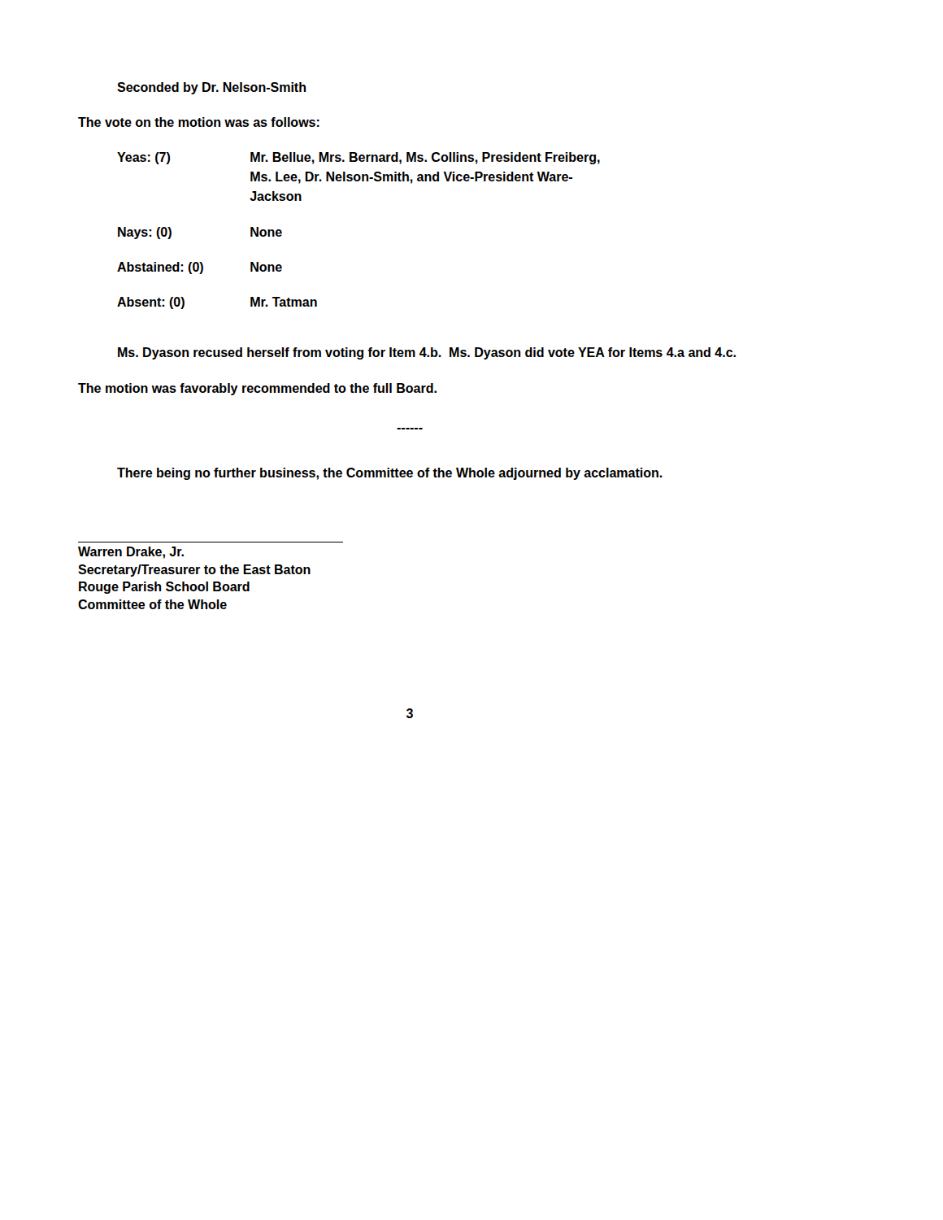Seconded by Dr. Nelson-Smith
The vote on the motion was as follows:
| Yeas: (7) | Mr. Bellue, Mrs. Bernard, Ms. Collins, President Freiberg, Ms. Lee, Dr. Nelson-Smith, and Vice-President Ware-Jackson |
| Nays: (0) | None |
| Abstained: (0) | None |
| Absent: (0) | Mr. Tatman |
Ms. Dyason recused herself from voting for Item 4.b. Ms. Dyason did vote YEA for Items 4.a and 4.c.
The motion was favorably recommended to the full Board.
------
There being no further business, the Committee of the Whole adjourned by acclamation.
Warren Drake, Jr.
Secretary/Treasurer to the East Baton
Rouge Parish School Board
Committee of the Whole
3